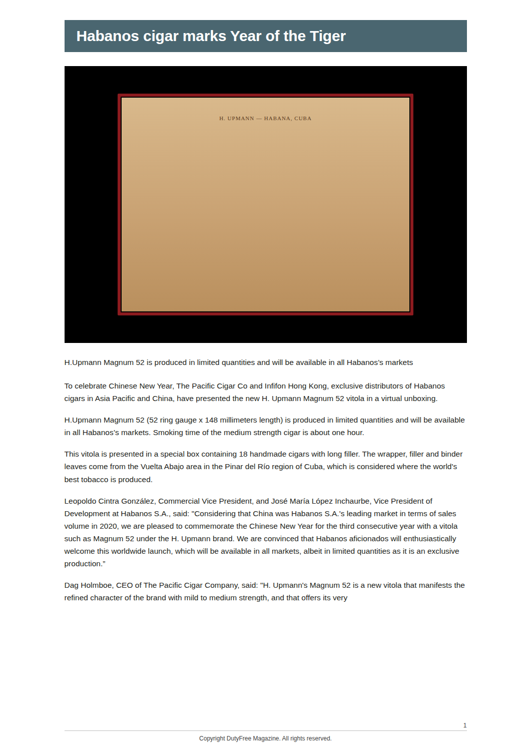Habanos cigar marks Year of the Tiger
H.Upmann Magnum 52 is produced in limited quantities and will be available in all Habanos’s markets
To celebrate Chinese New Year, The Pacific Cigar Co and Infifon Hong Kong, exclusive distributors of Habanos cigars in Asia Pacific and China, have presented the new H. Upmann Magnum 52 vitola in a virtual unboxing.
H.Upmann Magnum 52 (52 ring gauge x 148 millimeters length) is produced in limited quantities and will be available in all Habanos’s markets. Smoking time of the medium strength cigar is about one hour.
This vitola is presented in a special box containing 18 handmade cigars with long filler. The wrapper, filler and binder leaves come from the Vuelta Abajo area in the Pinar del Río region of Cuba, which is considered where the world's best tobacco is produced.
Leopoldo Cintra González, Commercial Vice President, and José María López Inchaurbe, Vice President of Development at Habanos S.A., said: "Considering that China was Habanos S.A.'s leading market in terms of sales volume in 2020, we are pleased to commemorate the Chinese New Year for the third consecutive year with a vitola such as Magnum 52 under the H. Upmann brand. We are convinced that Habanos aficionados will enthusiastically welcome this worldwide launch, which will be available in all markets, albeit in limited quantities as it is an exclusive production.”
Dag Holmboe, CEO of The Pacific Cigar Company, said: "H. Upmann's Magnum 52 is a new vitola that manifests the refined character of the brand with mild to medium strength, and that offers its very
1
Copyright DutyFree Magazine. All rights reserved.